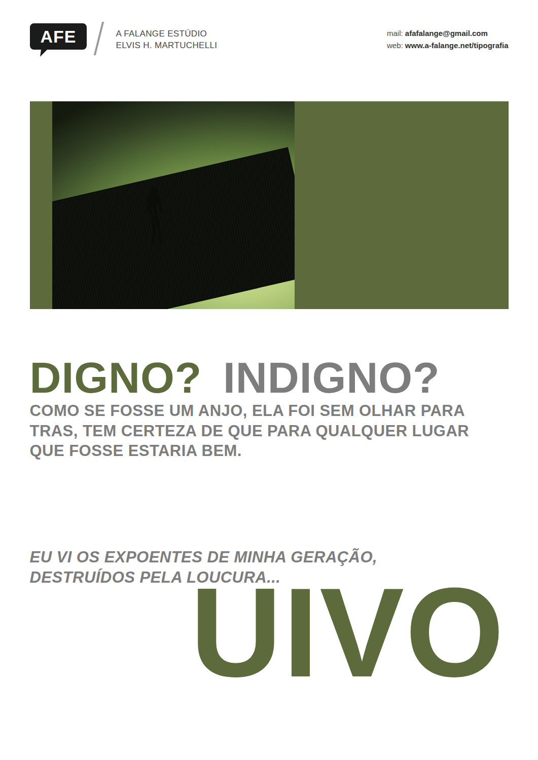AFE
A Falange Estúdio
Elvis H. Martuchelli
mail: afafalange@gmail.com
web: www.a-falange.net/tipografia
Digno?Indigno?
Como se fosse um anjo, ela foi sem olhar para tras, tem certeza de que para qualquer lugar que fosse estaria bem.
Eu vi os expoentes de minha geração, destruídos pela loucura...
Uivo